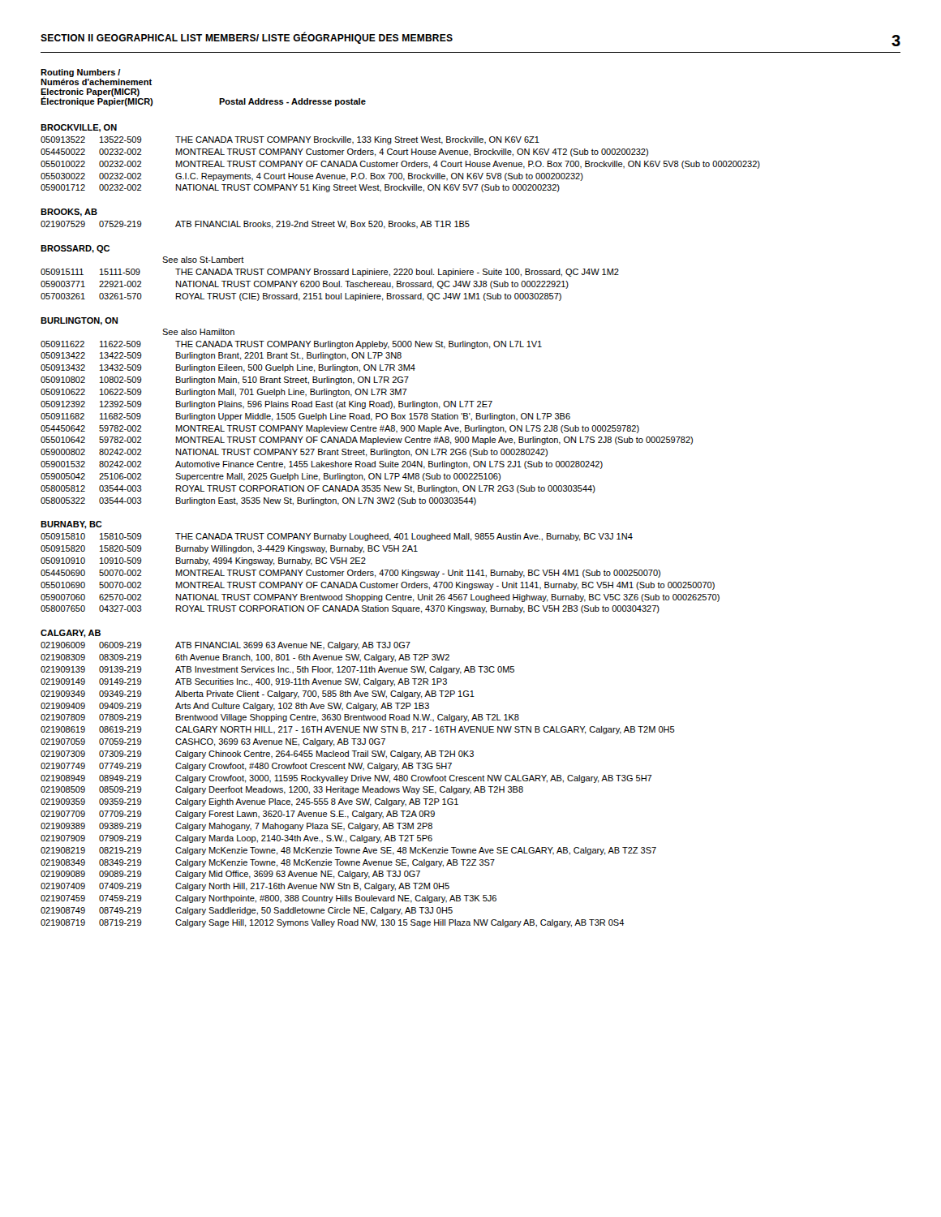SECTION II GEOGRAPHICAL LIST MEMBERS/ LISTE GÉOGRAPHIQUE DES MEMBRES
3
Routing Numbers /
Numéros d'acheminement
Electronic Paper(MICR)
Électronique Papier(MICR) Postal Address - Addresse postale
BROCKVILLE, ON
| 050913522 | 13522-509 | THE CANADA TRUST COMPANY Brockville, 133 King Street West, Brockville, ON K6V 6Z1 |
| 054450022 | 00232-002 | MONTREAL TRUST COMPANY Customer Orders, 4 Court House Avenue, Brockville, ON K6V 4T2 (Sub to 000200232) |
| 055010022 | 00232-002 | MONTREAL TRUST COMPANY OF CANADA Customer Orders, 4 Court House Avenue, P.O. Box 700, Brockville, ON K6V 5V8 (Sub to 000200232) |
| 055030022 | 00232-002 | G.I.C. Repayments, 4 Court House Avenue, P.O. Box 700, Brockville, ON K6V 5V8 (Sub to 000200232) |
| 059001712 | 00232-002 | NATIONAL TRUST COMPANY 51 King Street West, Brockville, ON K6V 5V7 (Sub to 000200232) |
BROOKS, AB
| 021907529 | 07529-219 | ATB FINANCIAL Brooks, 219-2nd Street W, Box 520, Brooks, AB T1R 1B5 |
BROSSARD, QC
See also St-Lambert
| 050915111 | 15111-509 | THE CANADA TRUST COMPANY Brossard Lapiniere, 2220 boul. Lapiniere - Suite 100, Brossard, QC J4W 1M2 |
| 059003771 | 22921-002 | NATIONAL TRUST COMPANY 6200 Boul. Taschereau, Brossard, QC J4W 3J8 (Sub to 000222921) |
| 057003261 | 03261-570 | ROYAL TRUST (CIE) Brossard, 2151 boul Lapiniere, Brossard, QC J4W 1M1 (Sub to 000302857) |
BURLINGTON, ON
See also Hamilton
| 050911622 | 11622-509 | THE CANADA TRUST COMPANY Burlington Appleby, 5000 New St, Burlington, ON L7L 1V1 |
| 050913422 | 13422-509 | Burlington Brant, 2201 Brant St., Burlington, ON L7P 3N8 |
| 050913432 | 13432-509 | Burlington Eileen, 500 Guelph Line, Burlington, ON L7R 3M4 |
| 050910802 | 10802-509 | Burlington Main, 510 Brant Street, Burlington, ON L7R 2G7 |
| 050910622 | 10622-509 | Burlington Mall, 701 Guelph Line, Burlington, ON L7R 3M7 |
| 050912392 | 12392-509 | Burlington Plains, 596 Plains Road East (at King Road), Burlington, ON L7T 2E7 |
| 050911682 | 11682-509 | Burlington Upper Middle, 1505 Guelph Line Road, PO Box 1578 Station 'B', Burlington, ON L7P 3B6 |
| 054450642 | 59782-002 | MONTREAL TRUST COMPANY Mapleview Centre #A8, 900 Maple Ave, Burlington, ON L7S 2J8 (Sub to 000259782) |
| 055010642 | 59782-002 | MONTREAL TRUST COMPANY OF CANADA Mapleview Centre #A8, 900 Maple Ave, Burlington, ON L7S 2J8 (Sub to 000259782) |
| 059000802 | 80242-002 | NATIONAL TRUST COMPANY 527 Brant Street, Burlington, ON L7R 2G6 (Sub to 000280242) |
| 059001532 | 80242-002 | Automotive Finance Centre, 1455 Lakeshore Road Suite 204N, Burlington, ON L7S 2J1 (Sub to 000280242) |
| 059005042 | 25106-002 | Supercentre Mall, 2025 Guelph Line, Burlington, ON L7P 4M8 (Sub to 000225106) |
| 058005812 | 03544-003 | ROYAL TRUST CORPORATION OF CANADA 3535 New St, Burlington, ON L7R 2G3 (Sub to 000303544) |
| 058005322 | 03544-003 | Burlington East, 3535 New St, Burlington, ON L7N 3W2 (Sub to 000303544) |
BURNABY, BC
| 050915810 | 15810-509 | THE CANADA TRUST COMPANY Burnaby Lougheed, 401 Lougheed Mall, 9855 Austin Ave., Burnaby, BC V3J 1N4 |
| 050915820 | 15820-509 | Burnaby Willingdon, 3-4429 Kingsway, Burnaby, BC V5H 2A1 |
| 050910910 | 10910-509 | Burnaby, 4994 Kingsway, Burnaby, BC V5H 2E2 |
| 054450690 | 50070-002 | MONTREAL TRUST COMPANY Customer Orders, 4700 Kingsway - Unit 1141, Burnaby, BC V5H 4M1 (Sub to 000250070) |
| 055010690 | 50070-002 | MONTREAL TRUST COMPANY OF CANADA Customer Orders, 4700 Kingsway - Unit 1141, Burnaby, BC V5H 4M1 (Sub to 000250070) |
| 059007060 | 62570-002 | NATIONAL TRUST COMPANY Brentwood Shopping Centre, Unit 26 4567 Lougheed Highway, Burnaby, BC V5C 3Z6 (Sub to 000262570) |
| 058007650 | 04327-003 | ROYAL TRUST CORPORATION OF CANADA Station Square, 4370 Kingsway, Burnaby, BC V5H 2B3 (Sub to 000304327) |
CALGARY, AB
| 021906009 | 06009-219 | ATB FINANCIAL 3699 63 Avenue NE, Calgary, AB T3J 0G7 |
| 021908309 | 08309-219 | 6th Avenue Branch, 100, 801 - 6th Avenue SW, Calgary, AB T2P 3W2 |
| 021909139 | 09139-219 | ATB Investment Services Inc., 5th Floor, 1207-11th Avenue SW, Calgary, AB T3C 0M5 |
| 021909149 | 09149-219 | ATB Securities Inc., 400, 919-11th Avenue SW, Calgary, AB T2R 1P3 |
| 021909349 | 09349-219 | Alberta Private Client - Calgary, 700, 585 8th Ave SW, Calgary, AB T2P 1G1 |
| 021909409 | 09409-219 | Arts And Culture Calgary, 102 8th Ave SW, Calgary, AB T2P 1B3 |
| 021907809 | 07809-219 | Brentwood Village Shopping Centre, 3630 Brentwood Road N.W., Calgary, AB T2L 1K8 |
| 021908619 | 08619-219 | CALGARY NORTH HILL, 217 - 16TH AVENUE NW STN B, 217 - 16TH AVENUE NW STN B CALGARY, Calgary, AB T2M 0H5 |
| 021907059 | 07059-219 | CASHCO, 3699 63 Avenue NE, Calgary, AB T3J 0G7 |
| 021907309 | 07309-219 | Calgary Chinook Centre, 264-6455 Macleod Trail SW, Calgary, AB T2H 0K3 |
| 021907749 | 07749-219 | Calgary Crowfoot, #480 Crowfoot Crescent NW, Calgary, AB T3G 5H7 |
| 021908949 | 08949-219 | Calgary Crowfoot, 3000, 11595 Rockyvalley Drive NW, 480 Crowfoot Crescent NW CALGARY, AB, Calgary, AB T3G 5H7 |
| 021908509 | 08509-219 | Calgary Deerfoot Meadows, 1200, 33 Heritage Meadows Way SE, Calgary, AB T2H 3B8 |
| 021909359 | 09359-219 | Calgary Eighth Avenue Place, 245-555 8 Ave SW, Calgary, AB T2P 1G1 |
| 021907709 | 07709-219 | Calgary Forest Lawn, 3620-17 Avenue S.E., Calgary, AB T2A 0R9 |
| 021909389 | 09389-219 | Calgary Mahogany, 7 Mahogany Plaza SE, Calgary, AB T3M 2P8 |
| 021907909 | 07909-219 | Calgary Marda Loop, 2140-34th Ave., S.W., Calgary, AB T2T 5P6 |
| 021908219 | 08219-219 | Calgary McKenzie Towne, 48 McKenzie Towne Ave SE, 48 McKenzie Towne Ave SE CALGARY, AB, Calgary, AB T2Z 3S7 |
| 021908349 | 08349-219 | Calgary McKenzie Towne, 48 McKenzie Towne Avenue SE, Calgary, AB T2Z 3S7 |
| 021909089 | 09089-219 | Calgary Mid Office, 3699 63 Avenue NE, Calgary, AB T3J 0G7 |
| 021907409 | 07409-219 | Calgary North Hill, 217-16th Avenue NW Stn B, Calgary, AB T2M 0H5 |
| 021907459 | 07459-219 | Calgary Northpointe, #800, 388 Country Hills Boulevard NE, Calgary, AB T3K 5J6 |
| 021908749 | 08749-219 | Calgary Saddleridge, 50 Saddletowne Circle NE, Calgary, AB T3J 0H5 |
| 021908719 | 08719-219 | Calgary Sage Hill, 12012 Symons Valley Road NW, 130 15 Sage Hill Plaza NW Calgary AB, Calgary, AB T3R 0S4 |